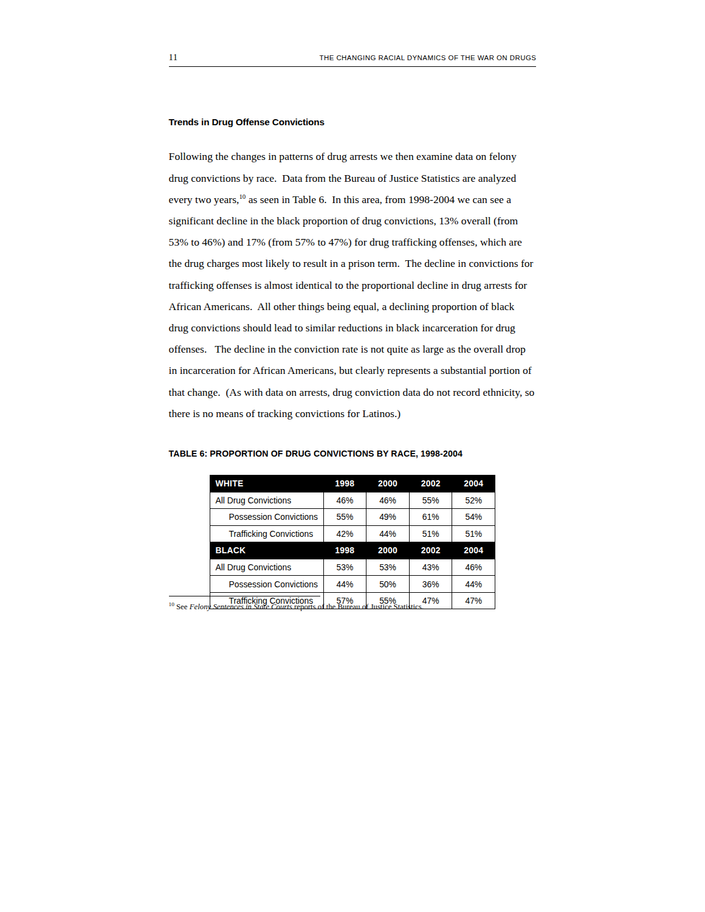11 THE CHANGING RACIAL DYNAMICS OF THE WAR ON DRUGS
Trends in Drug Offense Convictions
Following the changes in patterns of drug arrests we then examine data on felony drug convictions by race. Data from the Bureau of Justice Statistics are analyzed every two years,10 as seen in Table 6. In this area, from 1998-2004 we can see a significant decline in the black proportion of drug convictions, 13% overall (from 53% to 46%) and 17% (from 57% to 47%) for drug trafficking offenses, which are the drug charges most likely to result in a prison term. The decline in convictions for trafficking offenses is almost identical to the proportional decline in drug arrests for African Americans. All other things being equal, a declining proportion of black drug convictions should lead to similar reductions in black incarceration for drug offenses. The decline in the conviction rate is not quite as large as the overall drop in incarceration for African Americans, but clearly represents a substantial portion of that change. (As with data on arrests, drug conviction data do not record ethnicity, so there is no means of tracking convictions for Latinos.)
TABLE 6: PROPORTION OF DRUG CONVICTIONS BY RACE, 1998-2004
| WHITE | 1998 | 2000 | 2002 | 2004 |
| --- | --- | --- | --- | --- |
| All Drug Convictions | 46% | 46% | 55% | 52% |
| Possession Convictions | 55% | 49% | 61% | 54% |
| Trafficking Convictions | 42% | 44% | 51% | 51% |
| BLACK | 1998 | 2000 | 2002 | 2004 |
| All Drug Convictions | 53% | 53% | 43% | 46% |
| Possession Convictions | 44% | 50% | 36% | 44% |
| Trafficking Convictions | 57% | 55% | 47% | 47% |
10 See Felony Sentences in State Courts reports of the Bureau of Justice Statistics.